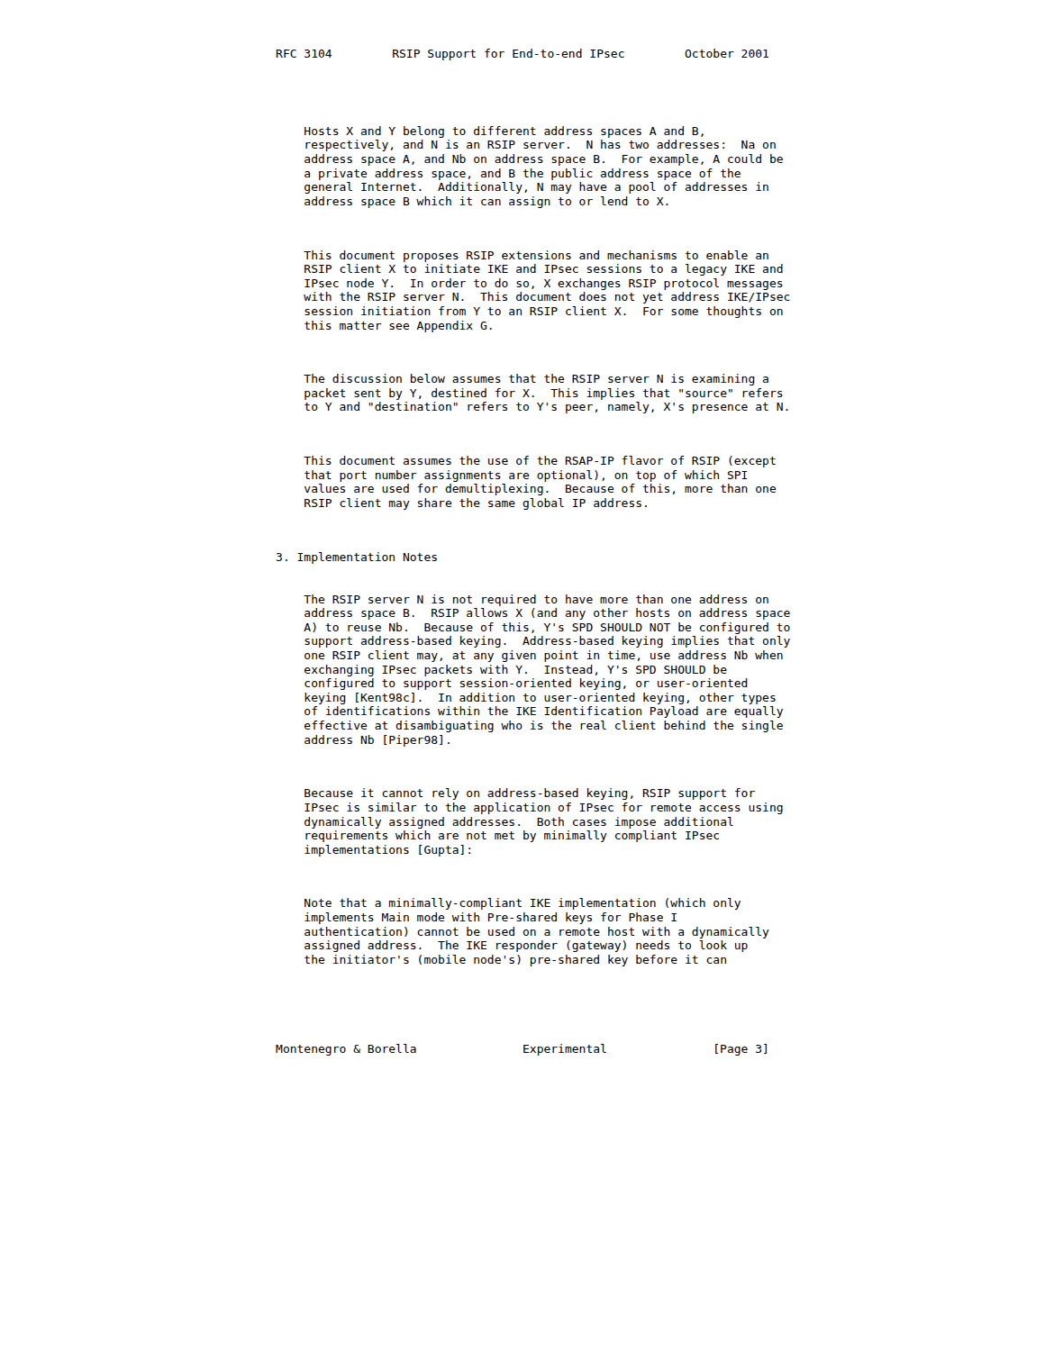RFC 3104 RSIP Support for End-to-end IPsec October 2001
Hosts X and Y belong to different address spaces A and B, respectively, and N is an RSIP server. N has two addresses: Na on address space A, and Nb on address space B. For example, A could be a private address space, and B the public address space of the general Internet. Additionally, N may have a pool of addresses in address space B which it can assign to or lend to X.
This document proposes RSIP extensions and mechanisms to enable an RSIP client X to initiate IKE and IPsec sessions to a legacy IKE and IPsec node Y. In order to do so, X exchanges RSIP protocol messages with the RSIP server N. This document does not yet address IKE/IPsec session initiation from Y to an RSIP client X. For some thoughts on this matter see Appendix G.
The discussion below assumes that the RSIP server N is examining a packet sent by Y, destined for X. This implies that "source" refers to Y and "destination" refers to Y's peer, namely, X's presence at N.
This document assumes the use of the RSAP-IP flavor of RSIP (except that port number assignments are optional), on top of which SPI values are used for demultiplexing. Because of this, more than one RSIP client may share the same global IP address.
3. Implementation Notes
The RSIP server N is not required to have more than one address on address space B. RSIP allows X (and any other hosts on address space A) to reuse Nb. Because of this, Y's SPD SHOULD NOT be configured to support address-based keying. Address-based keying implies that only one RSIP client may, at any given point in time, use address Nb when exchanging IPsec packets with Y. Instead, Y's SPD SHOULD be configured to support session-oriented keying, or user-oriented keying [Kent98c]. In addition to user-oriented keying, other types of identifications within the IKE Identification Payload are equally effective at disambiguating who is the real client behind the single address Nb [Piper98].
Because it cannot rely on address-based keying, RSIP support for IPsec is similar to the application of IPsec for remote access using dynamically assigned addresses. Both cases impose additional requirements which are not met by minimally compliant IPsec implementations [Gupta]:
Note that a minimally-compliant IKE implementation (which only implements Main mode with Pre-shared keys for Phase I authentication) cannot be used on a remote host with a dynamically assigned address. The IKE responder (gateway) needs to look up the initiator's (mobile node's) pre-shared key before it can
Montenegro & Borella Experimental[Page 3]